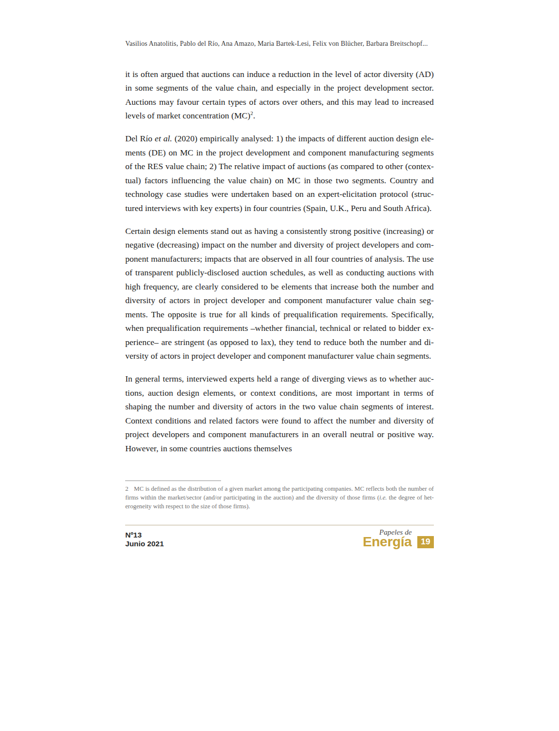Vasilios Anatolitis, Pablo del Río, Ana Amazo, Maria Bartek-Lesi, Felix von Blücher, Barbara Breitschopf...
it is often argued that auctions can induce a reduction in the level of actor diversity (AD) in some segments of the value chain, and especially in the project development sector. Auctions may favour certain types of actors over others, and this may lead to increased levels of market concentration (MC)2.
Del Río et al. (2020) empirically analysed: 1) the impacts of different auction design elements (DE) on MC in the project development and component manufacturing segments of the RES value chain; 2) The relative impact of auctions (as compared to other (contextual) factors influencing the value chain) on MC in those two segments. Country and technology case studies were undertaken based on an expert-elicitation protocol (structured interviews with key experts) in four countries (Spain, U.K., Peru and South Africa).
Certain design elements stand out as having a consistently strong positive (increasing) or negative (decreasing) impact on the number and diversity of project developers and component manufacturers; impacts that are observed in all four countries of analysis. The use of transparent publicly-disclosed auction schedules, as well as conducting auctions with high frequency, are clearly considered to be elements that increase both the number and diversity of actors in project developer and component manufacturer value chain segments. The opposite is true for all kinds of prequalification requirements. Specifically, when prequalification requirements –whether financial, technical or related to bidder experience– are stringent (as opposed to lax), they tend to reduce both the number and diversity of actors in project developer and component manufacturer value chain segments.
In general terms, interviewed experts held a range of diverging views as to whether auctions, auction design elements, or context conditions, are most important in terms of shaping the number and diversity of actors in the two value chain segments of interest. Context conditions and related factors were found to affect the number and diversity of project developers and component manufacturers in an overall neutral or positive way. However, in some countries auctions themselves
2 MC is defined as the distribution of a given market among the participating companies. MC reflects both the number of firms within the market/sector (and/or participating in the auction) and the diversity of those firms (i.e. the degree of heterogeneity with respect to the size of those firms).
Nº13
Junio 2021
Papeles de Energía
19